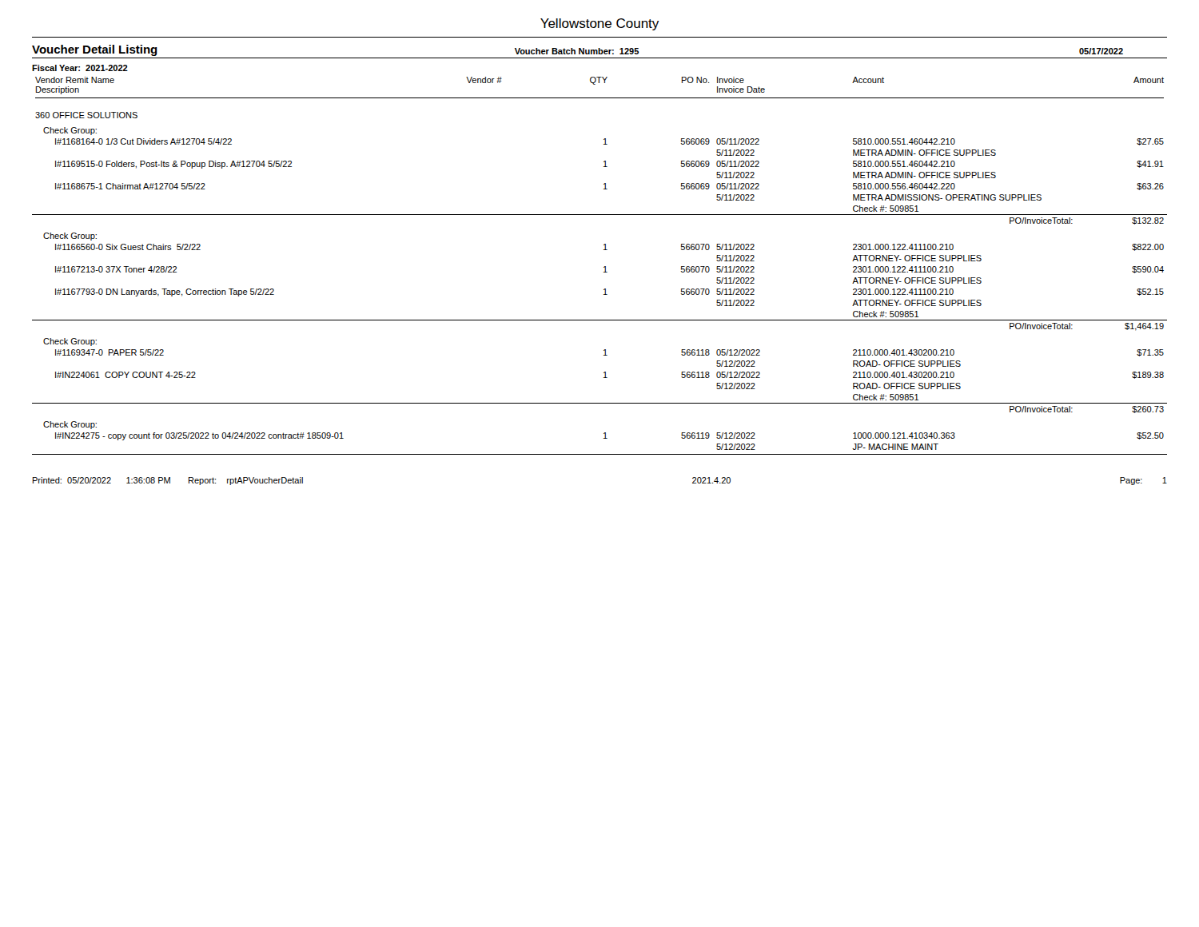Yellowstone County
Voucher Detail Listing
Voucher Batch Number: 1295
05/17/2022
Fiscal Year: 2021-2022
| Vendor Remit Name Description | Vendor # | QTY | PO No. | Invoice Invoice Date | Account | Amount |
| --- | --- | --- | --- | --- | --- | --- |
| 360 OFFICE SOLUTIONS |
| Check Group: |
| I#1168164-0 1/3 Cut Dividers A#12704 5/4/22 | | 1 | 566069 | 05/11/2022 | 5810.000.551.460442.210 | $27.65 |
| | | | | 5/11/2022 | METRA ADMIN- OFFICE SUPPLIES | |
| I#1169515-0 Folders, Post-Its & Popup Disp. A#12704 5/5/22 | | 1 | 566069 | 05/11/2022 | 5810.000.551.460442.210 | $41.91 |
| | | | | 5/11/2022 | METRA ADMIN- OFFICE SUPPLIES | |
| I#1168675-1 Chairmat A#12704 5/5/22 | | 1 | 566069 | 05/11/2022 | 5810.000.556.460442.220 | $63.26 |
| | | | | 5/11/2022 | METRA ADMISSIONS- OPERATING SUPPLIES | |
| | Check #: 509851 | |
| | PO/InvoiceTotal: | $132.82 |
| Check Group: |
| I#1166560-0 Six Guest Chairs 5/2/22 | | 1 | 566070 | 5/11/2022 | 2301.000.122.411100.210 | $822.00 |
| | | | | 5/11/2022 | ATTORNEY- OFFICE SUPPLIES | |
| I#1167213-0 37X Toner 4/28/22 | | 1 | 566070 | 5/11/2022 | 2301.000.122.411100.210 | $590.04 |
| | | | | 5/11/2022 | ATTORNEY- OFFICE SUPPLIES | |
| I#1167793-0 DN Lanyards, Tape, Correction Tape 5/2/22 | | 1 | 566070 | 5/11/2022 | 2301.000.122.411100.210 | $52.15 |
| | | | | 5/11/2022 | ATTORNEY- OFFICE SUPPLIES | |
| | Check #: 509851 | |
| | PO/InvoiceTotal: | $1,464.19 |
| Check Group: |
| I#1169347-0 PAPER 5/5/22 | | 1 | 566118 | 05/12/2022 | 2110.000.401.430200.210 | $71.35 |
| | | | | 5/12/2022 | ROAD- OFFICE SUPPLIES | |
| I#IN224061 COPY COUNT 4-25-22 | | 1 | 566118 | 05/12/2022 | 2110.000.401.430200.210 | $189.38 |
| | | | | 5/12/2022 | ROAD- OFFICE SUPPLIES | |
| | Check #: 509851 | |
| | PO/InvoiceTotal: | $260.73 |
| Check Group: |
| I#IN224275 - copy count for 03/25/2022 to 04/24/2022 contract# 18509-01 | | 1 | 566119 | 5/12/2022 | 1000.000.121.410340.363 | $52.50 |
| | | | | 5/12/2022 | JP- MACHINE MAINT | |
Printed: 05/20/2022 1:36:08 PM Report: rptAPVoucherDetail
2021.4.20
Page: 1